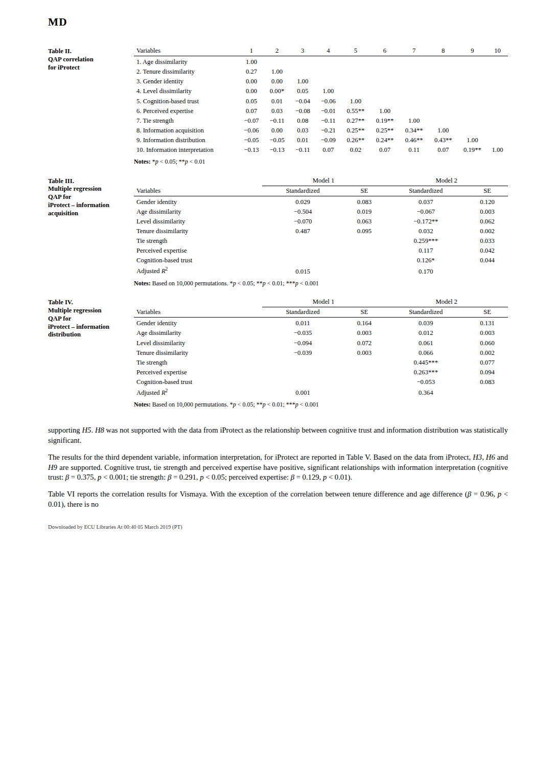MD
Table II.
QAP correlation
for iProtect
| Variables | 1 | 2 | 3 | 4 | 5 | 6 | 7 | 8 | 9 | 10 |
| --- | --- | --- | --- | --- | --- | --- | --- | --- | --- | --- |
| 1. Age dissimilarity | 1.00 | | | | | | | | | |
| 2. Tenure dissimilarity | 0.27 | 1.00 | | | | | | | | |
| 3. Gender identity | 0.00 | 0.00 | 1.00 | | | | | | | |
| 4. Level dissimilarity | 0.00 | 0.00* | 0.05 | 1.00 | | | | | | |
| 5. Cognition-based trust | 0.05 | 0.01 | −0.04 | −0.06 | 1.00 | | | | | |
| 6. Perceived expertise | 0.07 | 0.03 | −0.08 | −0.01 | 0.55** | 1.00 | | | | |
| 7. Tie strength | −0.07 | −0.11 | 0.08 | −0.11 | 0.27** | 0.19** | 1.00 | | | |
| 8. Information acquisition | −0.06 | 0.00 | 0.03 | −0.21 | 0.25** | 0.25** | 0.34** | 1.00 | | |
| 9. Information distribution | −0.05 | −0.05 | 0.01 | −0.09 | 0.26** | 0.24** | 0.46** | 0.43** | 1.00 | |
| 10. Information interpretation | −0.13 | −0.13 | −0.11 | 0.07 | 0.02 | 0.07 | 0.11 | 0.07 | 0.19** | 1.00 |
Notes: *p < 0.05; **p < 0.01
Table III.
Multiple regression
QAP for
iProtect – information
acquisition
| Variables | Model 1 | Model 2 |
| --- | --- | --- |
| Standardized | SE | Standardized | SE |
| Gender identity | 0.029 | 0.083 | 0.037 | 0.120 |
| Age dissimilarity | −0.504 | 0.019 | −0.067 | 0.003 |
| Level dissimilarity | −0.070 | 0.063 | −0.172** | 0.062 |
| Tenure dissimilarity | 0.487 | 0.095 | 0.032 | 0.002 |
| Tie strength | | | 0.259*** | 0.033 |
| Perceived expertise | | | 0.117 | 0.042 |
| Cognition-based trust | | | 0.126* | 0.044 |
| Adjusted R 2 | 0.015 | | 0.170 | |
Notes: Based on 10,000 permutations. *p < 0.05; **p < 0.01; ***p < 0.001
Table IV.
Multiple regression
QAP for
iProtect – information
distribution
| Variables | Model 1 | Model 2 |
| --- | --- | --- |
| Standardized | SE | Standardized | SE |
| Gender identity | 0.011 | 0.164 | 0.039 | 0.131 |
| Age dissimilarity | −0.035 | 0.003 | 0.012 | 0.003 |
| Level dissimilarity | −0.094 | 0.072 | 0.061 | 0.060 |
| Tenure dissimilarity | −0.039 | 0.003 | 0.066 | 0.002 |
| Tie strength | | | 0.445*** | 0.077 |
| Perceived expertise | | | 0.263*** | 0.094 |
| Cognition-based trust | | | −0.053 | 0.083 |
| Adjusted R 2 | 0.001 | | 0.364 | |
Notes: Based on 10,000 permutations. *p < 0.05; **p < 0.01; ***p < 0.001
supporting H5. H8 was not supported with the data from iProtect as the relationship between cognitive trust and information distribution was statistically significant.
The results for the third dependent variable, information interpretation, for iProtect are reported in Table V. Based on the data from iProtect, H3, H6 and H9 are supported. Cognitive trust, tie strength and perceived expertise have positive, significant relationships with information interpretation (cognitive trust: β = 0.375, p < 0.001; tie strength: β = 0.291, p < 0.05; perceived expertise: β = 0.129, p < 0.01).
Table VI reports the correlation results for Vismaya. With the exception of the correlation between tenure difference and age difference (β = 0.96, p < 0.01), there is no
Downloaded by ECU Libraries At 00:40 05 March 2019 (PT)